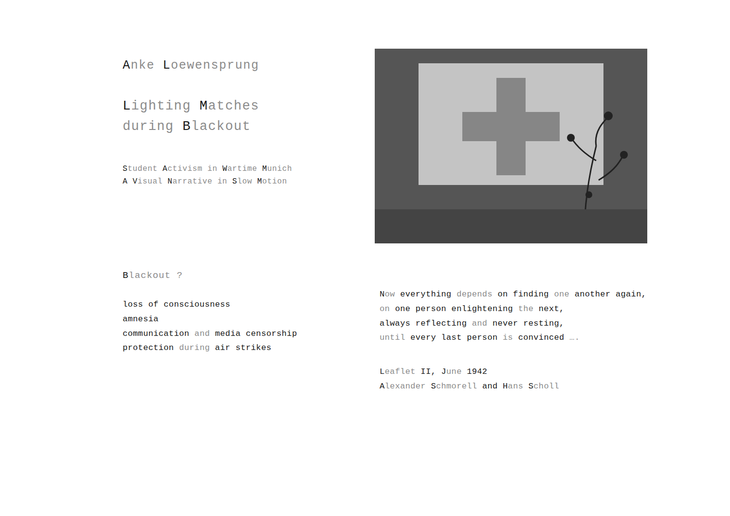Anke Loewensprung
Lighting Matches
during Blackout
Student Activism in Wartime Munich
A Visual Narrative in Slow Motion
Blackout ?
loss of consciousness
amnesia
communication and media censorship
protection during air strikes
Now everything depends on finding one another again,
on one person enlightening the next,
always reflecting and never resting,
until every last person is convinced ….
Leaflet II, J une 1942
Alexander Schmorell and H ans Scholl